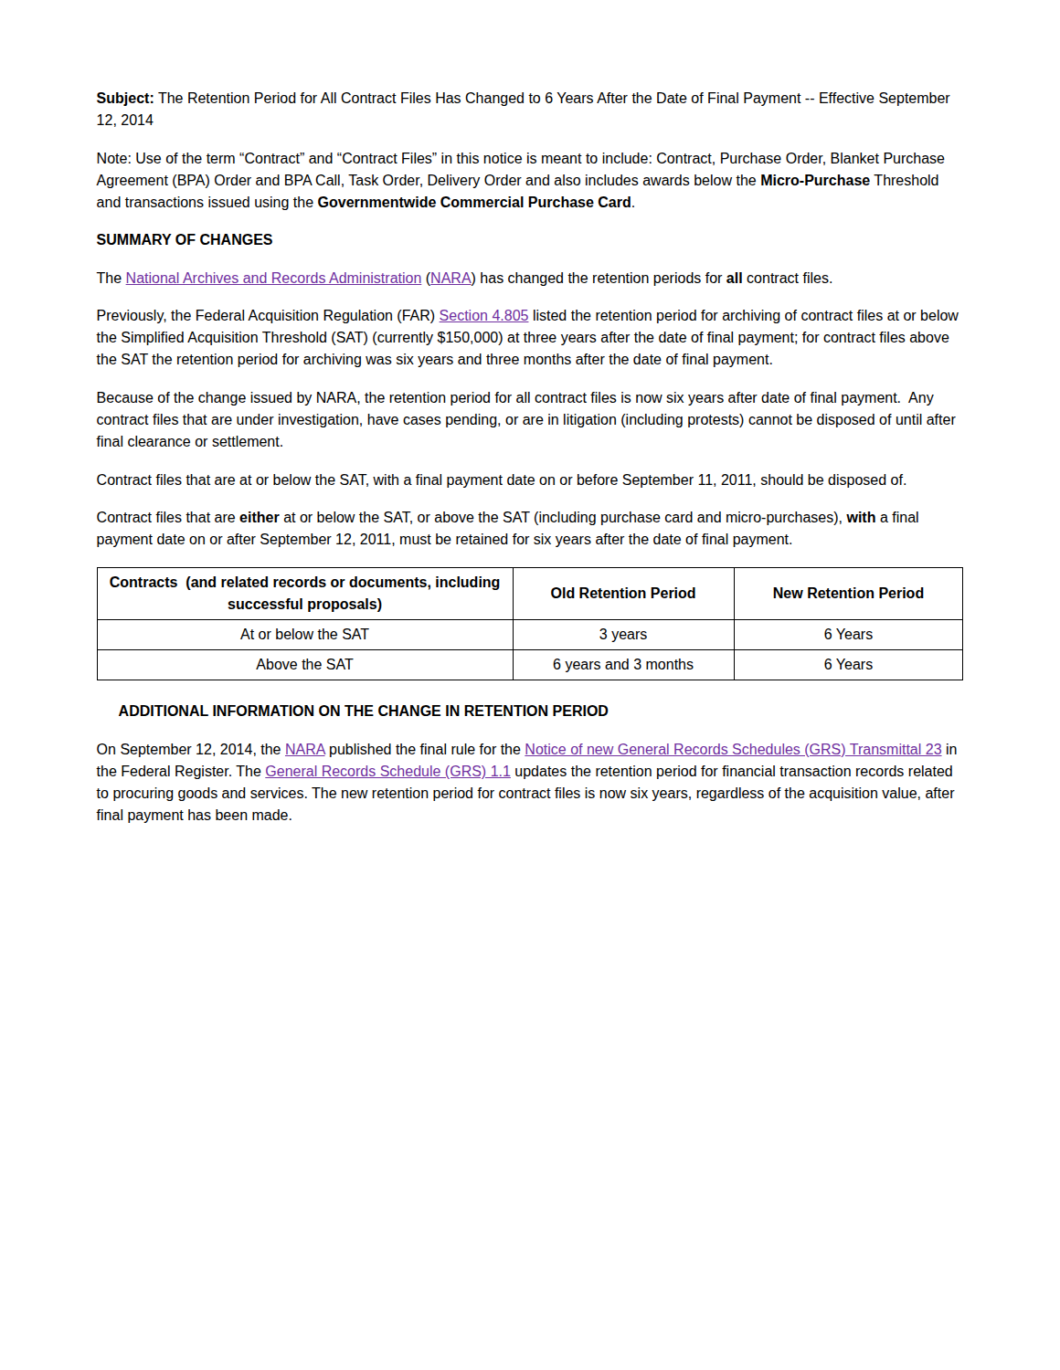Subject: The Retention Period for All Contract Files Has Changed to 6 Years After the Date of Final Payment -- Effective September 12, 2014
Note: Use of the term “Contract” and “Contract Files” in this notice is meant to include: Contract, Purchase Order, Blanket Purchase Agreement (BPA) Order and BPA Call, Task Order, Delivery Order and also includes awards below the Micro-Purchase Threshold and transactions issued using the Governmentwide Commercial Purchase Card.
SUMMARY OF CHANGES
The National Archives and Records Administration (NARA) has changed the retention periods for all contract files.
Previously, the Federal Acquisition Regulation (FAR) Section 4.805 listed the retention period for archiving of contract files at or below the Simplified Acquisition Threshold (SAT) (currently $150,000) at three years after the date of final payment; for contract files above the SAT the retention period for archiving was six years and three months after the date of final payment.
Because of the change issued by NARA, the retention period for all contract files is now six years after date of final payment. Any contract files that are under investigation, have cases pending, or are in litigation (including protests) cannot be disposed of until after final clearance or settlement.
Contract files that are at or below the SAT, with a final payment date on or before September 11, 2011, should be disposed of.
Contract files that are either at or below the SAT, or above the SAT (including purchase card and micro-purchases), with a final payment date on or after September 12, 2011, must be retained for six years after the date of final payment.
| Contracts (and related records or documents, including successful proposals) | Old Retention Period | New Retention Period |
| --- | --- | --- |
| At or below the SAT | 3 years | 6 Years |
| Above the SAT | 6 years and 3 months | 6 Years |
ADDITIONAL INFORMATION ON THE CHANGE IN RETENTION PERIOD
On September 12, 2014, the NARA published the final rule for the Notice of new General Records Schedules (GRS) Transmittal 23 in the Federal Register. The General Records Schedule (GRS) 1.1 updates the retention period for financial transaction records related to procuring goods and services. The new retention period for contract files is now six years, regardless of the acquisition value, after final payment has been made.